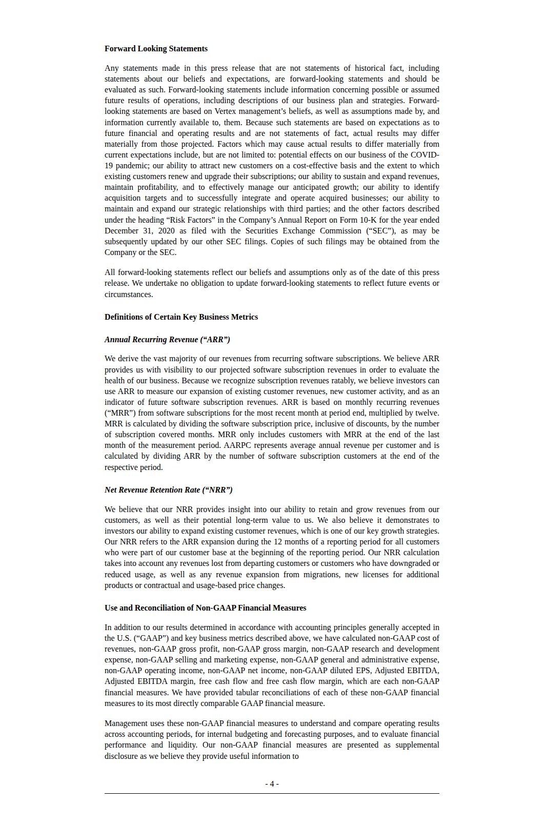Forward Looking Statements
Any statements made in this press release that are not statements of historical fact, including statements about our beliefs and expectations, are forward-looking statements and should be evaluated as such. Forward-looking statements include information concerning possible or assumed future results of operations, including descriptions of our business plan and strategies. Forward-looking statements are based on Vertex management’s beliefs, as well as assumptions made by, and information currently available to, them. Because such statements are based on expectations as to future financial and operating results and are not statements of fact, actual results may differ materially from those projected. Factors which may cause actual results to differ materially from current expectations include, but are not limited to: potential effects on our business of the COVID-19 pandemic; our ability to attract new customers on a cost-effective basis and the extent to which existing customers renew and upgrade their subscriptions; our ability to sustain and expand revenues, maintain profitability, and to effectively manage our anticipated growth; our ability to identify acquisition targets and to successfully integrate and operate acquired businesses; our ability to maintain and expand our strategic relationships with third parties; and the other factors described under the heading “Risk Factors” in the Company’s Annual Report on Form 10-K for the year ended December 31, 2020 as filed with the Securities Exchange Commission (“SEC”), as may be subsequently updated by our other SEC filings. Copies of such filings may be obtained from the Company or the SEC.
All forward-looking statements reflect our beliefs and assumptions only as of the date of this press release. We undertake no obligation to update forward-looking statements to reflect future events or circumstances.
Definitions of Certain Key Business Metrics
Annual Recurring Revenue (“ARR”)
We derive the vast majority of our revenues from recurring software subscriptions. We believe ARR provides us with visibility to our projected software subscription revenues in order to evaluate the health of our business. Because we recognize subscription revenues ratably, we believe investors can use ARR to measure our expansion of existing customer revenues, new customer activity, and as an indicator of future software subscription revenues. ARR is based on monthly recurring revenues (“MRR”) from software subscriptions for the most recent month at period end, multiplied by twelve. MRR is calculated by dividing the software subscription price, inclusive of discounts, by the number of subscription covered months. MRR only includes customers with MRR at the end of the last month of the measurement period. AARPC represents average annual revenue per customer and is calculated by dividing ARR by the number of software subscription customers at the end of the respective period.
Net Revenue Retention Rate (“NRR”)
We believe that our NRR provides insight into our ability to retain and grow revenues from our customers, as well as their potential long-term value to us. We also believe it demonstrates to investors our ability to expand existing customer revenues, which is one of our key growth strategies. Our NRR refers to the ARR expansion during the 12 months of a reporting period for all customers who were part of our customer base at the beginning of the reporting period. Our NRR calculation takes into account any revenues lost from departing customers or customers who have downgraded or reduced usage, as well as any revenue expansion from migrations, new licenses for additional products or contractual and usage-based price changes.
Use and Reconciliation of Non-GAAP Financial Measures
In addition to our results determined in accordance with accounting principles generally accepted in the U.S. (“GAAP”) and key business metrics described above, we have calculated non-GAAP cost of revenues, non-GAAP gross profit, non-GAAP gross margin, non-GAAP research and development expense, non-GAAP selling and marketing expense, non-GAAP general and administrative expense, non-GAAP operating income, non-GAAP net income, non-GAAP diluted EPS, Adjusted EBITDA, Adjusted EBITDA margin, free cash flow and free cash flow margin, which are each non-GAAP financial measures. We have provided tabular reconciliations of each of these non-GAAP financial measures to its most directly comparable GAAP financial measure.
Management uses these non-GAAP financial measures to understand and compare operating results across accounting periods, for internal budgeting and forecasting purposes, and to evaluate financial performance and liquidity. Our non-GAAP financial measures are presented as supplemental disclosure as we believe they provide useful information to
- 4 -